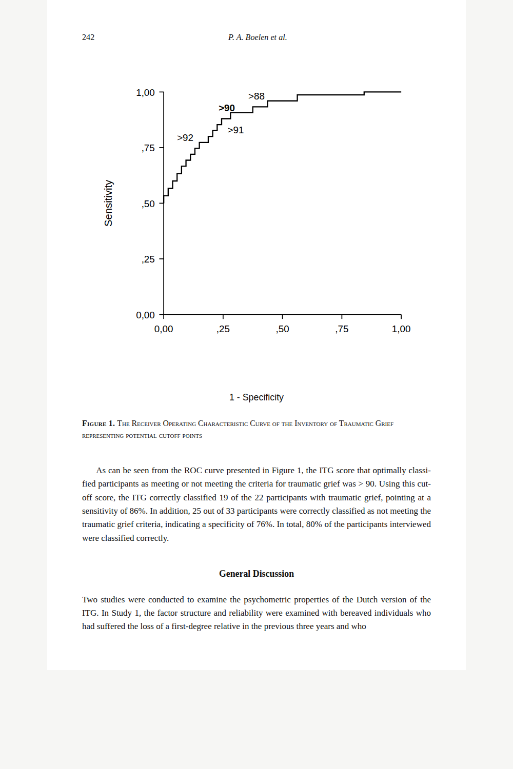242 P. A. Boelen et al.
Receiver Operating Characteristic curve for the Inventory of Traumatic Grief A step-shaped ROC curve rising from the left axis toward the upper right, with candidate cutoff points labelled greater than 92, greater than 91, greater than 90 and greater than 88. 1,00 ,75 ,50 ,25 0,00 0,00 ,25 ,50 ,75 1,00 Sensitivity >92 >91 >90 >88
1 - Specificity
Figure 1. The Receiver Operating Characteristic Curve of the Inventory of Traumatic Grief representing potential cutoff points
As can be seen from the ROC curve presented in Figure 1, the ITG score that optimally classified participants as meeting or not meeting the criteria for traumatic grief was > 90. Using this cutoff score, the ITG correctly classified 19 of the 22 participants with traumatic grief, pointing at a sensitivity of 86%. In addition, 25 out of 33 participants were correctly classified as not meeting the traumatic grief criteria, indicating a specificity of 76%. In total, 80% of the participants interviewed were classified correctly.
General Discussion
Two studies were conducted to examine the psychometric properties of the Dutch version of the ITG. In Study 1, the factor structure and reliability were examined with bereaved individuals who had suffered the loss of a first-degree relative in the previous three years and who